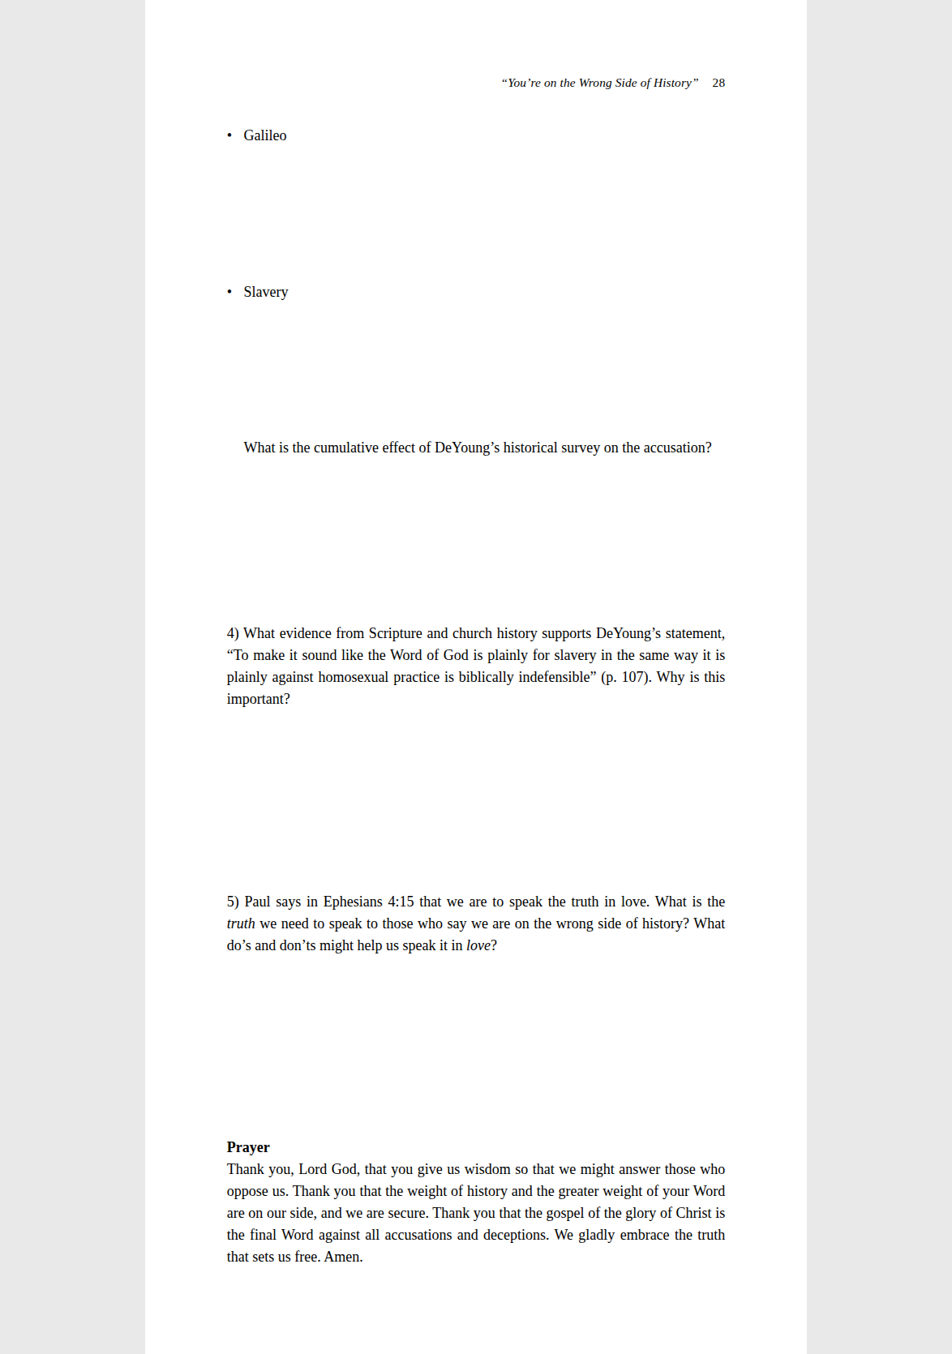“You’re on the Wrong Side of History”28
Galileo
Slavery
What is the cumulative effect of DeYoung’s historical survey on the accusation?
4) What evidence from Scripture and church history supports DeYoung’s statement, “To make it sound like the Word of God is plainly for slavery in the same way it is plainly against homosexual practice is biblically indefensible” (p. 107). Why is this important?
5) Paul says in Ephesians 4:15 that we are to speak the truth in love. What is the truth we need to speak to those who say we are on the wrong side of history? What do’s and don’ts might help us speak it in love?
Prayer
Thank you, Lord God, that you give us wisdom so that we might answer those who oppose us. Thank you that the weight of history and the greater weight of your Word are on our side, and we are secure. Thank you that the gospel of the glory of Christ is the final Word against all accusations and deceptions. We gladly embrace the truth that sets us free. Amen.